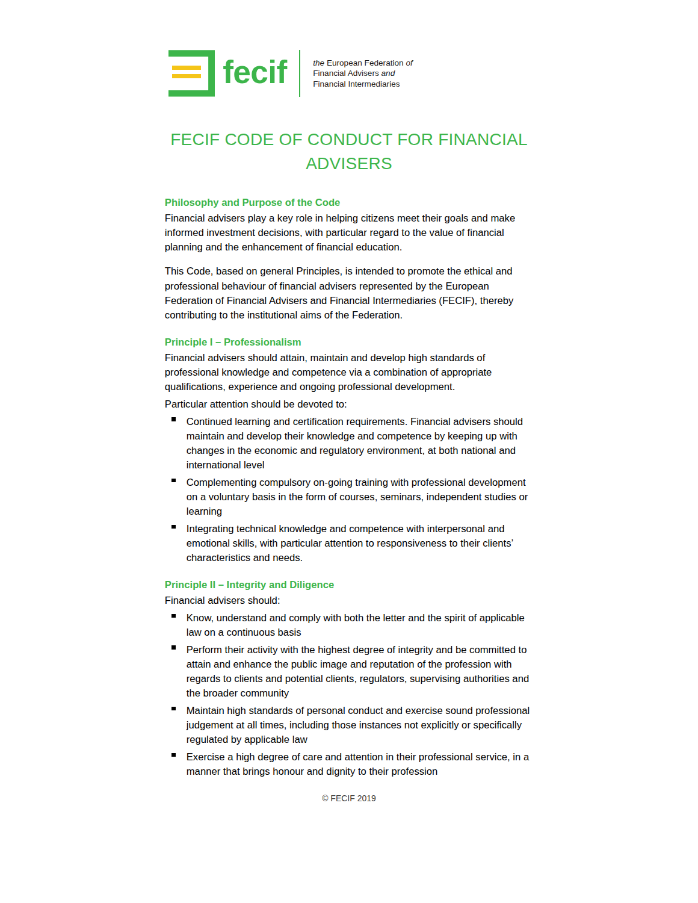fecif
the European Federation of
Financial Advisers and
Financial Intermediaries
FECIF CODE OF CONDUCT FOR FINANCIAL ADVISERS
Philosophy and Purpose of the Code
Financial advisers play a key role in helping citizens meet their goals and make informed investment decisions, with particular regard to the value of financial planning and the enhancement of financial education.
This Code, based on general Principles, is intended to promote the ethical and professional behaviour of financial advisers represented by the European Federation of Financial Advisers and Financial Intermediaries (FECIF), thereby contributing to the institutional aims of the Federation.
Principle I – Professionalism
Financial advisers should attain, maintain and develop high standards of professional knowledge and competence via a combination of appropriate qualifications, experience and ongoing professional development.
Particular attention should be devoted to:
Continued learning and certification requirements. Financial advisers should maintain and develop their knowledge and competence by keeping up with changes in the economic and regulatory environment, at both national and international level
Complementing compulsory on-going training with professional development on a voluntary basis in the form of courses, seminars, independent studies or learning
Integrating technical knowledge and competence with interpersonal and emotional skills, with particular attention to responsiveness to their clients’ characteristics and needs.
Principle II – Integrity and Diligence
Financial advisers should:
Know, understand and comply with both the letter and the spirit of applicable law on a continuous basis
Perform their activity with the highest degree of integrity and be committed to attain and enhance the public image and reputation of the profession with regards to clients and potential clients, regulators, supervising authorities and the broader community
Maintain high standards of personal conduct and exercise sound professional judgement at all times, including those instances not explicitly or specifically regulated by applicable law
Exercise a high degree of care and attention in their professional service, in a manner that brings honour and dignity to their profession
© FECIF 2019